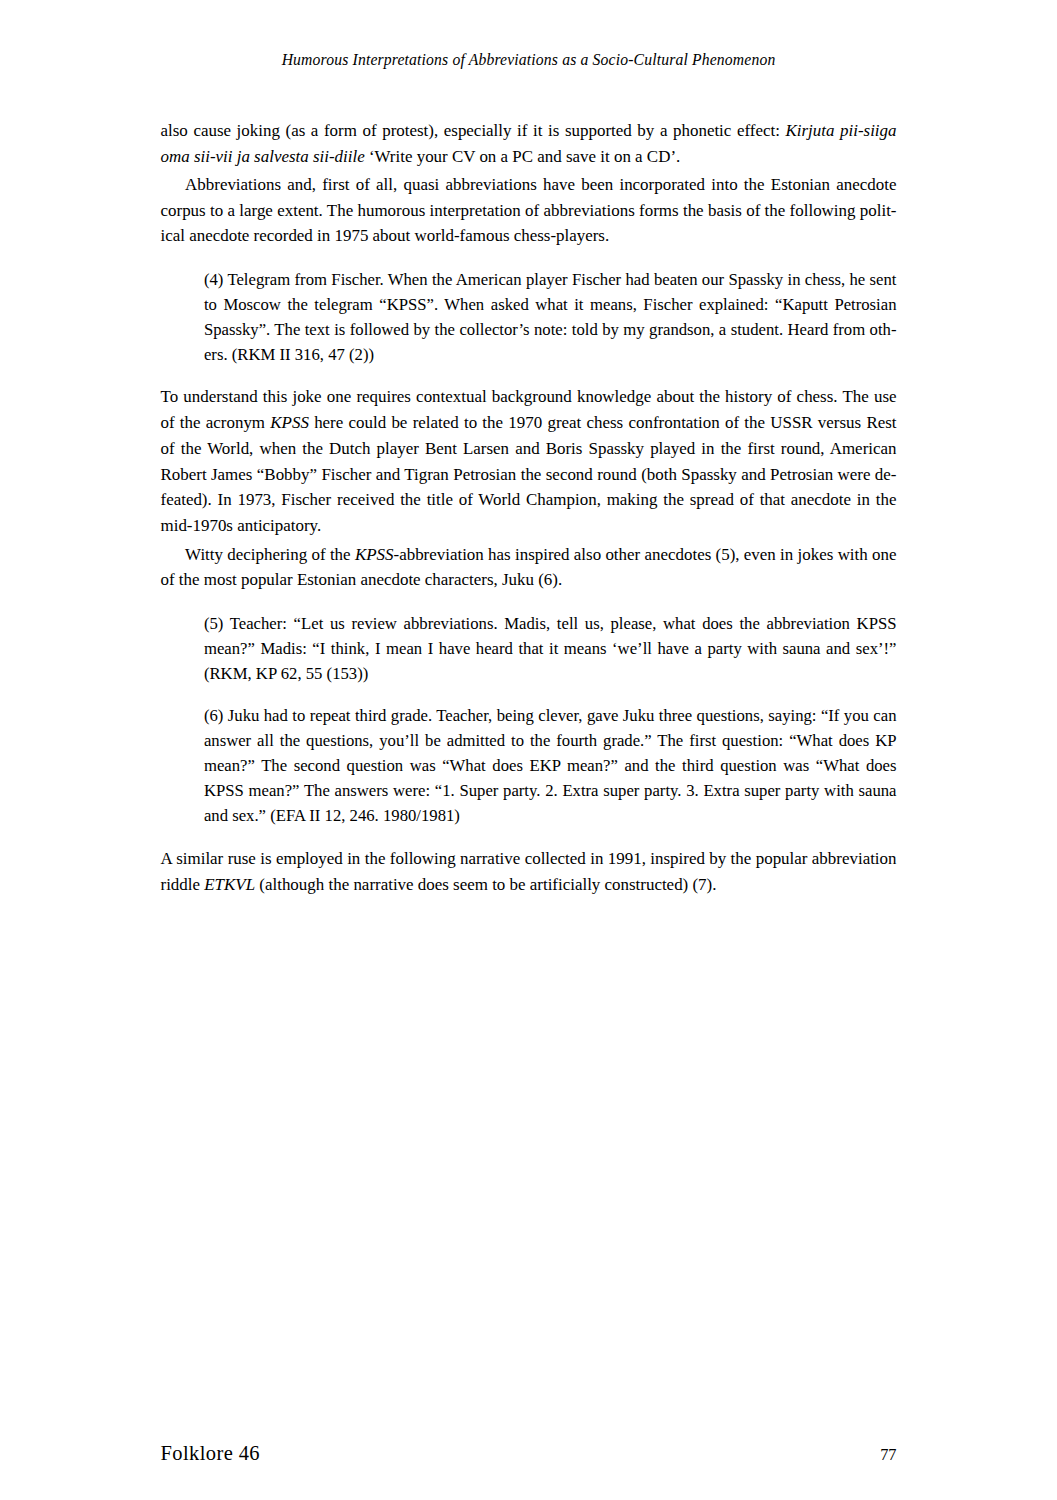Humorous Interpretations of Abbreviations as a Socio-Cultural Phenomenon
also cause joking (as a form of protest), especially if it is supported by a phonetic effect: Kirjuta pii-siiga oma sii-vii ja salvesta sii-diile ‘Write your CV on a PC and save it on a CD’.
Abbreviations and, first of all, quasi abbreviations have been incorporated into the Estonian anecdote corpus to a large extent. The humorous interpretation of abbreviations forms the basis of the following political anecdote recorded in 1975 about world-famous chess-players.
(4) Telegram from Fischer. When the American player Fischer had beaten our Spassky in chess, he sent to Moscow the telegram “KPSS”. When asked what it means, Fischer explained: “Kaputt Petrosian Spassky”. The text is followed by the collector’s note: told by my grandson, a student. Heard from others. (RKM II 316, 47 (2))
To understand this joke one requires contextual background knowledge about the history of chess. The use of the acronym KPSS here could be related to the 1970 great chess confrontation of the USSR versus Rest of the World, when the Dutch player Bent Larsen and Boris Spassky played in the first round, American Robert James “Bobby” Fischer and Tigran Petrosian the second round (both Spassky and Petrosian were defeated). In 1973, Fischer received the title of World Champion, making the spread of that anecdote in the mid-1970s anticipatory.
Witty deciphering of the KPSS-abbreviation has inspired also other anecdotes (5), even in jokes with one of the most popular Estonian anecdote characters, Juku (6).
(5) Teacher: “Let us review abbreviations. Madis, tell us, please, what does the abbreviation KPSS mean?” Madis: “I think, I mean I have heard that it means ‘we’ll have a party with sauna and sex’!” (RKM, KP 62, 55 (153))
(6) Juku had to repeat third grade. Teacher, being clever, gave Juku three questions, saying: “If you can answer all the questions, you’ll be admitted to the fourth grade.” The first question: “What does KP mean?” The second question was “What does EKP mean?” and the third question was “What does KPSS mean?” The answers were: “1. Super party. 2. Extra super party. 3. Extra super party with sauna and sex.” (EFA II 12, 246. 1980/1981)
A similar ruse is employed in the following narrative collected in 1991, inspired by the popular abbreviation riddle ETKVL (although the narrative does seem to be artificially constructed) (7).
Folklore 46 77